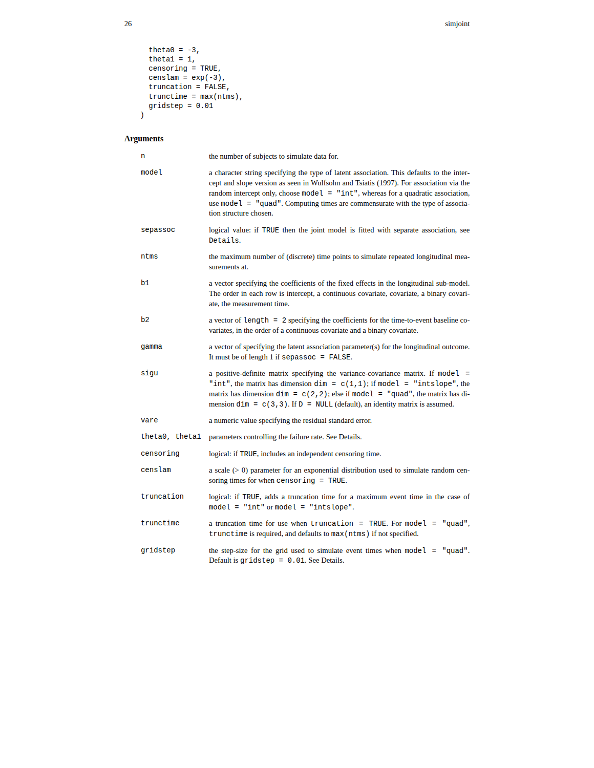26 simjoint
  theta0 = -3,
  theta1 = 1,
  censoring = TRUE,
  censlam = exp(-3),
  truncation = FALSE,
  trunctime = max(ntms),
  gridstep = 0.01
)
Arguments
n
the number of subjects to simulate data for.
model
a character string specifying the type of latent association. This defaults to the intercept and slope version as seen in Wulfsohn and Tsiatis (1997). For association via the random intercept only, choose model = "int", whereas for a quadratic association, use model = "quad". Computing times are commensurate with the type of association structure chosen.
sepassoc
logical value: if TRUE then the joint model is fitted with separate association, see Details.
ntms
the maximum number of (discrete) time points to simulate repeated longitudinal measurements at.
b1
a vector specifying the coefficients of the fixed effects in the longitudinal sub-model. The order in each row is intercept, a continuous covariate, covariate, a binary covariate, the measurement time.
b2
a vector of length = 2 specifying the coefficients for the time-to-event baseline covariates, in the order of a continuous covariate and a binary covariate.
gamma
a vector of specifying the latent association parameter(s) for the longitudinal outcome. It must be of length 1 if sepassoc = FALSE.
sigu
a positive-definite matrix specifying the variance-covariance matrix. If model = "int", the matrix has dimension dim = c(1,1); if model = "intslope", the matrix has dimension dim = c(2,2); else if model = "quad", the matrix has dimension dim = c(3,3). If D = NULL (default), an identity matrix is assumed.
vare
a numeric value specifying the residual standard error.
theta0, theta1
parameters controlling the failure rate. See Details.
censoring
logical: if TRUE, includes an independent censoring time.
censlam
a scale (> 0) parameter for an exponential distribution used to simulate random censoring times for when censoring = TRUE.
truncation
logical: if TRUE, adds a truncation time for a maximum event time in the case of model = "int" or model = "intslope".
trunctime
a truncation time for use when truncation = TRUE. For model = "quad", trunctime is required, and defaults to max(ntms) if not specified.
gridstep
the step-size for the grid used to simulate event times when model = "quad". Default is gridstep = 0.01. See Details.